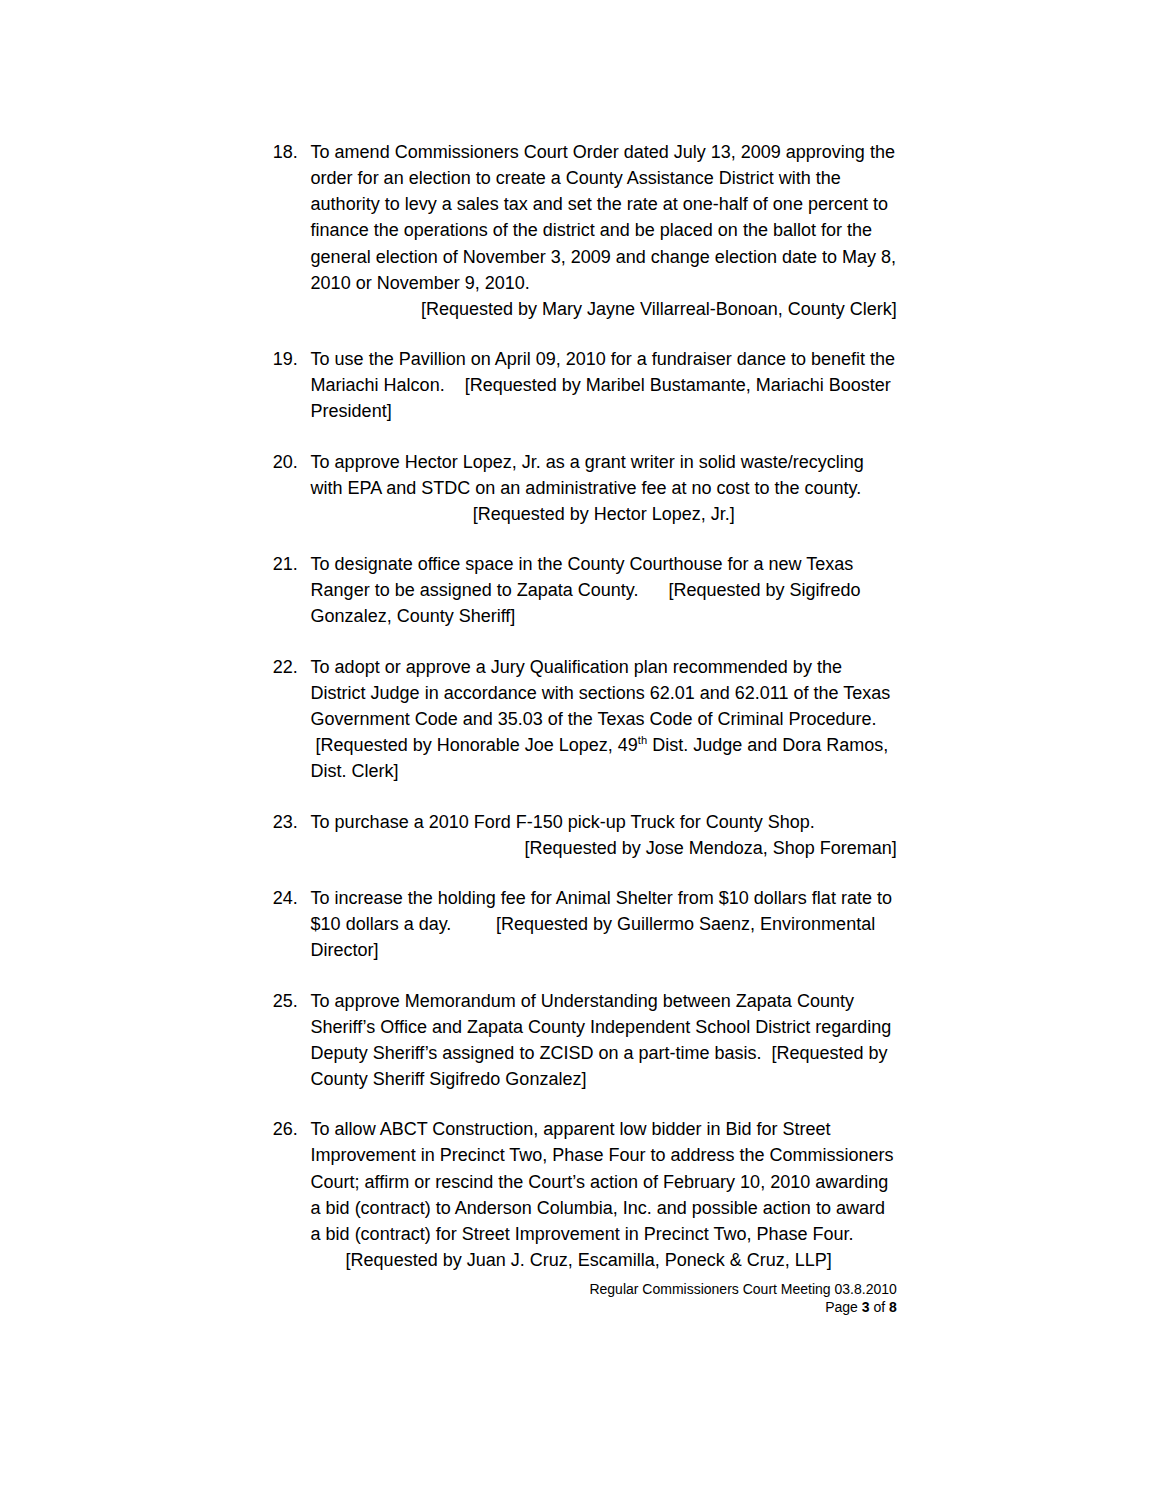18. To amend Commissioners Court Order dated July 13, 2009 approving the order for an election to create a County Assistance District with the authority to levy a sales tax and set the rate at one-half of one percent to finance the operations of the district and be placed on the ballot for the general election of November 3, 2009 and change election date to May 8, 2010 or November 9, 2010. [Requested by Mary Jayne Villarreal-Bonoan, County Clerk]
19. To use the Pavillion on April 09, 2010 for a fundraiser dance to benefit the Mariachi Halcon. [Requested by Maribel Bustamante, Mariachi Booster President]
20. To approve Hector Lopez, Jr. as a grant writer in solid waste/recycling with EPA and STDC on an administrative fee at no cost to the county. [Requested by Hector Lopez, Jr.]
21. To designate office space in the County Courthouse for a new Texas Ranger to be assigned to Zapata County. [Requested by Sigifredo Gonzalez, County Sheriff]
22. To adopt or approve a Jury Qualification plan recommended by the District Judge in accordance with sections 62.01 and 62.011 of the Texas Government Code and 35.03 of the Texas Code of Criminal Procedure. [Requested by Honorable Joe Lopez, 49th Dist. Judge and Dora Ramos, Dist. Clerk]
23. To purchase a 2010 Ford F-150 pick-up Truck for County Shop. [Requested by Jose Mendoza, Shop Foreman]
24. To increase the holding fee for Animal Shelter from $10 dollars flat rate to $10 dollars a day. [Requested by Guillermo Saenz, Environmental Director]
25. To approve Memorandum of Understanding between Zapata County Sheriff’s Office and Zapata County Independent School District regarding Deputy Sheriff’s assigned to ZCISD on a part-time basis. [Requested by County Sheriff Sigifredo Gonzalez]
26. To allow ABCT Construction, apparent low bidder in Bid for Street Improvement in Precinct Two, Phase Four to address the Commissioners Court; affirm or rescind the Court’s action of February 10, 2010 awarding a bid (contract) to Anderson Columbia, Inc. and possible action to award a bid (contract) for Street Improvement in Precinct Two, Phase Four. [Requested by Juan J. Cruz, Escamilla, Poneck & Cruz, LLP]
Regular Commissioners Court Meeting 03.8.2010
Page 3 of 8